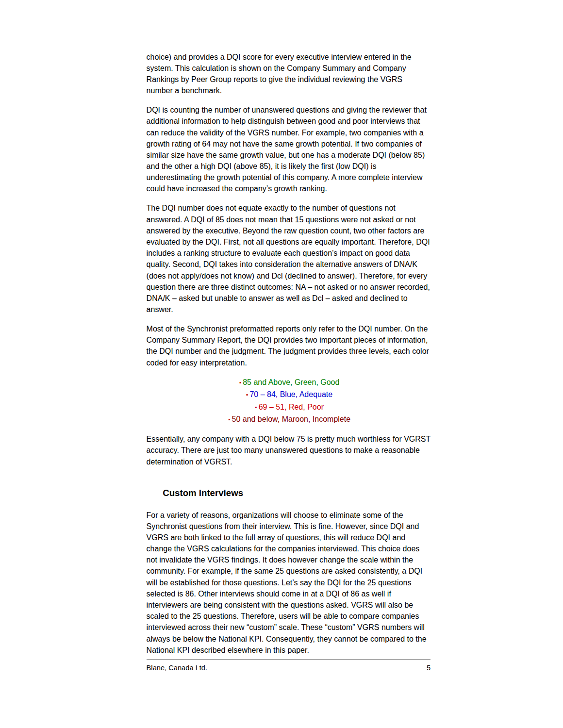choice) and provides a DQI score for every executive interview entered in the system. This calculation is shown on the Company Summary and Company Rankings by Peer Group reports to give the individual reviewing the VGRS number a benchmark.
DQI is counting the number of unanswered questions and giving the reviewer that additional information to help distinguish between good and poor interviews that can reduce the validity of the VGRS number. For example, two companies with a growth rating of 64 may not have the same growth potential. If two companies of similar size have the same growth value, but one has a moderate DQI (below 85) and the other a high DQI (above 85), it is likely the first (low DQI) is underestimating the growth potential of this company. A more complete interview could have increased the company’s growth ranking.
The DQI number does not equate exactly to the number of questions not answered. A DQI of 85 does not mean that 15 questions were not asked or not answered by the executive. Beyond the raw question count, two other factors are evaluated by the DQI. First, not all questions are equally important. Therefore, DQI includes a ranking structure to evaluate each question’s impact on good data quality. Second, DQI takes into consideration the alternative answers of DNA/K (does not apply/does not know) and Dcl (declined to answer). Therefore, for every question there are three distinct outcomes: NA – not asked or no answer recorded, DNA/K – asked but unable to answer as well as Dcl – asked and declined to answer.
Most of the Synchronist preformatted reports only refer to the DQI number. On the Company Summary Report, the DQI provides two important pieces of information, the DQI number and the judgment. The judgment provides three levels, each color coded for easy interpretation.
▪85 and Above, Green, Good
▪70 – 84, Blue, Adequate
▪69 – 51, Red, Poor
▪50 and below, Maroon, Incomplete
Essentially, any company with a DQI below 75 is pretty much worthless for VGRST accuracy. There are just too many unanswered questions to make a reasonable determination of VGRST.
Custom Interviews
For a variety of reasons, organizations will choose to eliminate some of the Synchronist questions from their interview. This is fine. However, since DQI and VGRS are both linked to the full array of questions, this will reduce DQI and change the VGRS calculations for the companies interviewed. This choice does not invalidate the VGRS findings. It does however change the scale within the community. For example, if the same 25 questions are asked consistently, a DQI will be established for those questions. Let’s say the DQI for the 25 questions selected is 86. Other interviews should come in at a DQI of 86 as well if interviewers are being consistent with the questions asked. VGRS will also be scaled to the 25 questions. Therefore, users will be able to compare companies interviewed across their new “custom” scale. These “custom” VGRS numbers will always be below the National KPI. Consequently, they cannot be compared to the National KPI described elsewhere in this paper.
Blane, Canada Ltd. 5